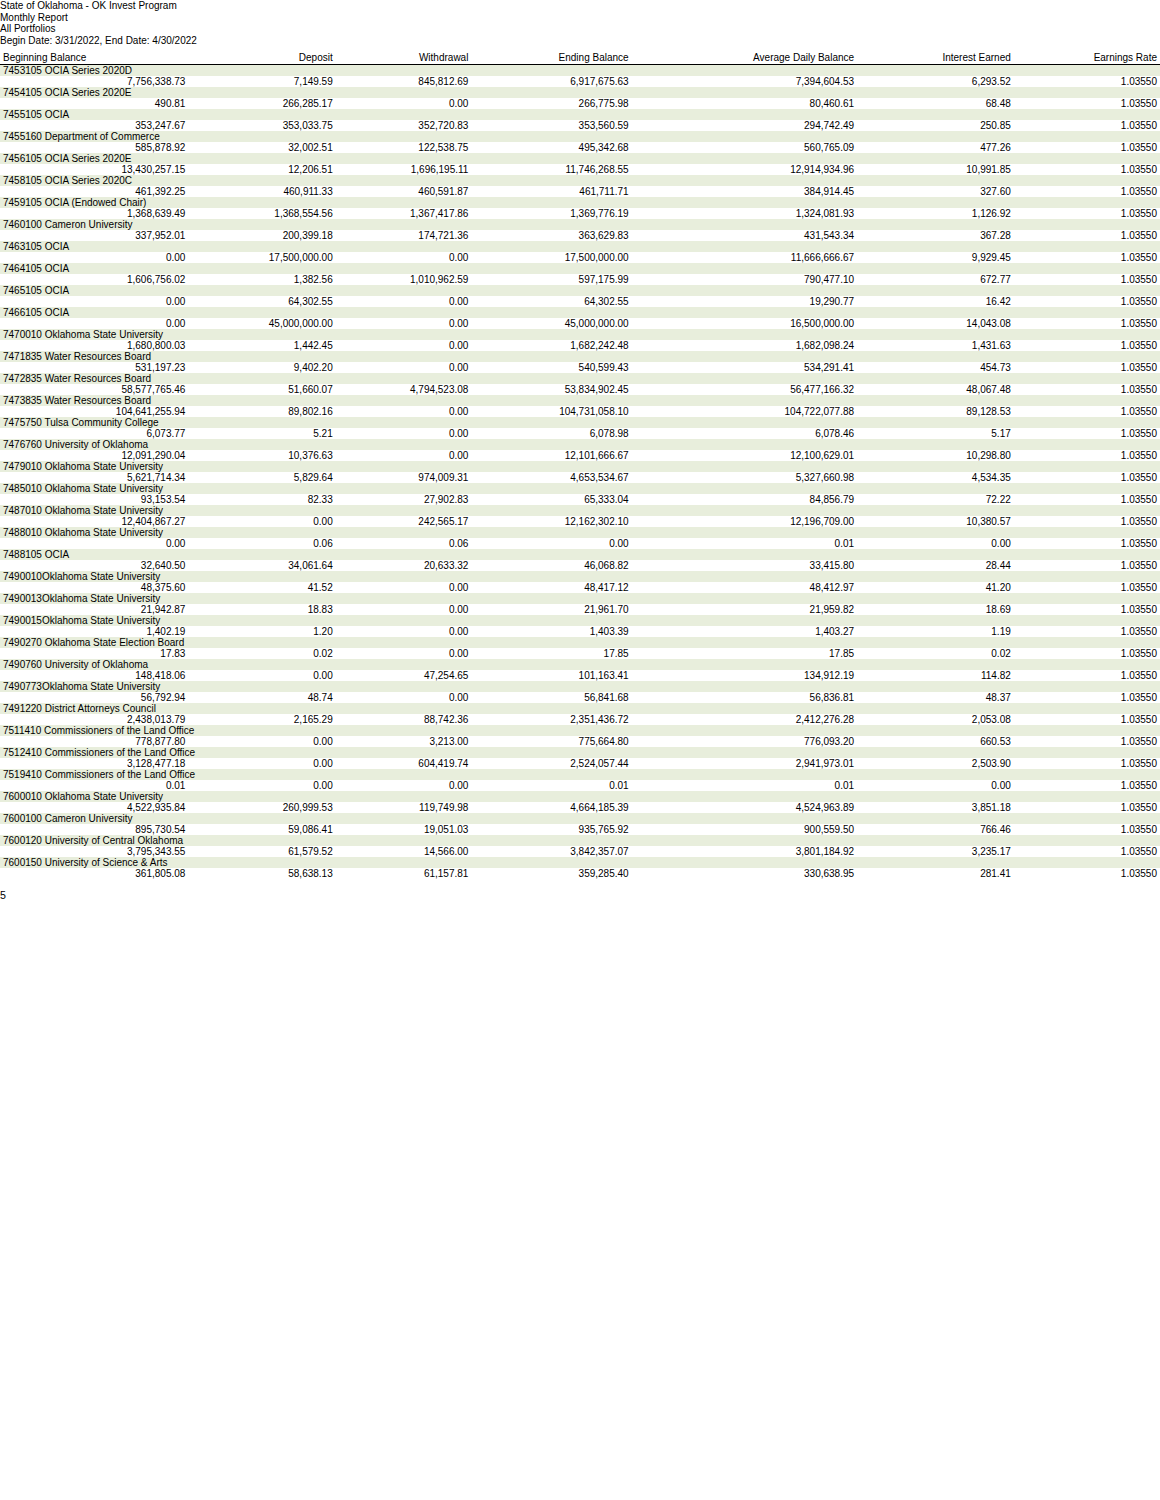State of Oklahoma - OK Invest Program
Monthly Report
All Portfolios
Begin Date: 3/31/2022, End Date: 4/30/2022
| Beginning Balance | Deposit | Withdrawal | Ending Balance | Average Daily Balance | Interest Earned | Earnings Rate |
| --- | --- | --- | --- | --- | --- | --- |
| 7453105 OCIA Series 2020D |
| 7,756,338.73 | 7,149.59 | 845,812.69 | 6,917,675.63 | 7,394,604.53 | 6,293.52 | 1.03550 |
| 7454105 OCIA Series 2020E |
| 490.81 | 266,285.17 | 0.00 | 266,775.98 | 80,460.61 | 68.48 | 1.03550 |
| 7455105 OCIA |
| 353,247.67 | 353,033.75 | 352,720.83 | 353,560.59 | 294,742.49 | 250.85 | 1.03550 |
| 7455160 Department of Commerce |
| 585,878.92 | 32,002.51 | 122,538.75 | 495,342.68 | 560,765.09 | 477.26 | 1.03550 |
| 7456105 OCIA Series 2020E |
| 13,430,257.15 | 12,206.51 | 1,696,195.11 | 11,746,268.55 | 12,914,934.96 | 10,991.85 | 1.03550 |
| 7458105 OCIA Series 2020C |
| 461,392.25 | 460,911.33 | 460,591.87 | 461,711.71 | 384,914.45 | 327.60 | 1.03550 |
| 7459105 OCIA (Endowed Chair) |
| 1,368,639.49 | 1,368,554.56 | 1,367,417.86 | 1,369,776.19 | 1,324,081.93 | 1,126.92 | 1.03550 |
| 7460100 Cameron University |
| 337,952.01 | 200,399.18 | 174,721.36 | 363,629.83 | 431,543.34 | 367.28 | 1.03550 |
| 7463105 OCIA |
| 0.00 | 17,500,000.00 | 0.00 | 17,500,000.00 | 11,666,666.67 | 9,929.45 | 1.03550 |
| 7464105 OCIA |
| 1,606,756.02 | 1,382.56 | 1,010,962.59 | 597,175.99 | 790,477.10 | 672.77 | 1.03550 |
| 7465105 OCIA |
| 0.00 | 64,302.55 | 0.00 | 64,302.55 | 19,290.77 | 16.42 | 1.03550 |
| 7466105 OCIA |
| 0.00 | 45,000,000.00 | 0.00 | 45,000,000.00 | 16,500,000.00 | 14,043.08 | 1.03550 |
| 7470010 Oklahoma State University |
| 1,680,800.03 | 1,442.45 | 0.00 | 1,682,242.48 | 1,682,098.24 | 1,431.63 | 1.03550 |
| 7471835 Water Resources Board |
| 531,197.23 | 9,402.20 | 0.00 | 540,599.43 | 534,291.41 | 454.73 | 1.03550 |
| 7472835 Water Resources Board |
| 58,577,765.46 | 51,660.07 | 4,794,523.08 | 53,834,902.45 | 56,477,166.32 | 48,067.48 | 1.03550 |
| 7473835 Water Resources Board |
| 104,641,255.94 | 89,802.16 | 0.00 | 104,731,058.10 | 104,722,077.88 | 89,128.53 | 1.03550 |
| 7475750 Tulsa Community College |
| 6,073.77 | 5.21 | 0.00 | 6,078.98 | 6,078.46 | 5.17 | 1.03550 |
| 7476760 University of Oklahoma |
| 12,091,290.04 | 10,376.63 | 0.00 | 12,101,666.67 | 12,100,629.01 | 10,298.80 | 1.03550 |
| 7479010 Oklahoma State University |
| 5,621,714.34 | 5,829.64 | 974,009.31 | 4,653,534.67 | 5,327,660.98 | 4,534.35 | 1.03550 |
| 7485010 Oklahoma State University |
| 93,153.54 | 82.33 | 27,902.83 | 65,333.04 | 84,856.79 | 72.22 | 1.03550 |
| 7487010 Oklahoma State University |
| 12,404,867.27 | 0.00 | 242,565.17 | 12,162,302.10 | 12,196,709.00 | 10,380.57 | 1.03550 |
| 7488010 Oklahoma State University |
| 0.00 | 0.06 | 0.06 | 0.00 | 0.01 | 0.00 | 1.03550 |
| 7488105 OCIA |
| 32,640.50 | 34,061.64 | 20,633.32 | 46,068.82 | 33,415.80 | 28.44 | 1.03550 |
| 7490010Oklahoma State University |
| 48,375.60 | 41.52 | 0.00 | 48,417.12 | 48,412.97 | 41.20 | 1.03550 |
| 7490013Oklahoma State University |
| 21,942.87 | 18.83 | 0.00 | 21,961.70 | 21,959.82 | 18.69 | 1.03550 |
| 7490015Oklahoma State University |
| 1,402.19 | 1.20 | 0.00 | 1,403.39 | 1,403.27 | 1.19 | 1.03550 |
| 7490270 Oklahoma State Election Board |
| 17.83 | 0.02 | 0.00 | 17.85 | 17.85 | 0.02 | 1.03550 |
| 7490760 University of Oklahoma |
| 148,418.06 | 0.00 | 47,254.65 | 101,163.41 | 134,912.19 | 114.82 | 1.03550 |
| 7490773Oklahoma State University |
| 56,792.94 | 48.74 | 0.00 | 56,841.68 | 56,836.81 | 48.37 | 1.03550 |
| 7491220 District Attorneys Council |
| 2,438,013.79 | 2,165.29 | 88,742.36 | 2,351,436.72 | 2,412,276.28 | 2,053.08 | 1.03550 |
| 7511410 Commissioners of the Land Office |
| 778,877.80 | 0.00 | 3,213.00 | 775,664.80 | 776,093.20 | 660.53 | 1.03550 |
| 7512410 Commissioners of the Land Office |
| 3,128,477.18 | 0.00 | 604,419.74 | 2,524,057.44 | 2,941,973.01 | 2,503.90 | 1.03550 |
| 7519410 Commissioners of the Land Office |
| 0.01 | 0.00 | 0.00 | 0.01 | 0.01 | 0.00 | 1.03550 |
| 7600010 Oklahoma State University |
| 4,522,935.84 | 260,999.53 | 119,749.98 | 4,664,185.39 | 4,524,963.89 | 3,851.18 | 1.03550 |
| 7600100 Cameron University |
| 895,730.54 | 59,086.41 | 19,051.03 | 935,765.92 | 900,559.50 | 766.46 | 1.03550 |
| 7600120 University of Central Oklahoma |
| 3,795,343.55 | 61,579.52 | 14,566.00 | 3,842,357.07 | 3,801,184.92 | 3,235.17 | 1.03550 |
| 7600150 University of Science & Arts |
| 361,805.08 | 58,638.13 | 61,157.81 | 359,285.40 | 330,638.95 | 281.41 | 1.03550 |
5